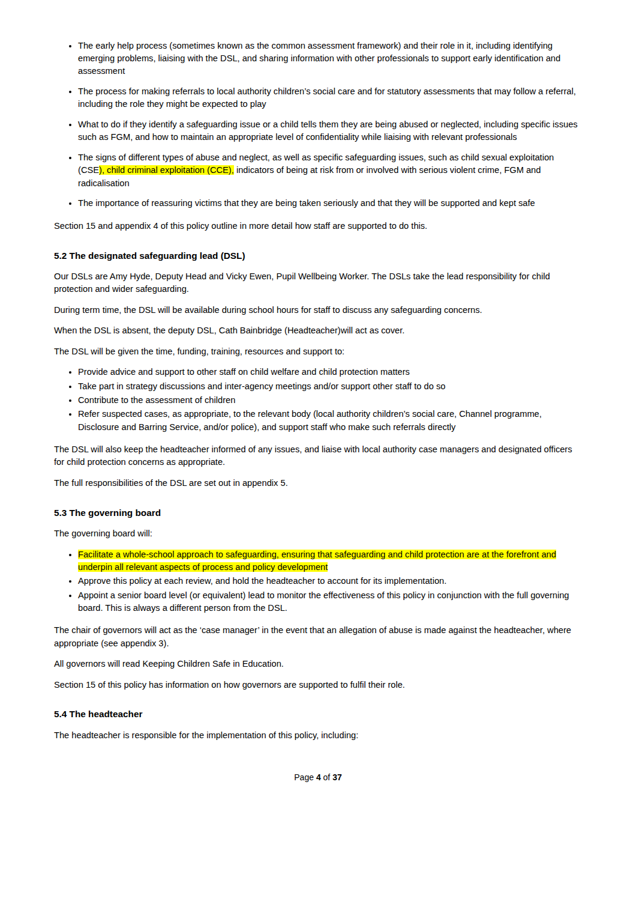The early help process (sometimes known as the common assessment framework) and their role in it, including identifying emerging problems, liaising with the DSL, and sharing information with other professionals to support early identification and assessment
The process for making referrals to local authority children’s social care and for statutory assessments that may follow a referral, including the role they might be expected to play
What to do if they identify a safeguarding issue or a child tells them they are being abused or neglected, including specific issues such as FGM, and how to maintain an appropriate level of confidentiality while liaising with relevant professionals
The signs of different types of abuse and neglect, as well as specific safeguarding issues, such as child sexual exploitation (CSE), child criminal exploitation (CCE), indicators of being at risk from or involved with serious violent crime, FGM and radicalisation
The importance of reassuring victims that they are being taken seriously and that they will be supported and kept safe
Section 15 and appendix 4 of this policy outline in more detail how staff are supported to do this.
5.2 The designated safeguarding lead (DSL)
Our DSLs are Amy Hyde, Deputy Head and Vicky Ewen, Pupil Wellbeing Worker. The DSLs take the lead responsibility for child protection and wider safeguarding.
During term time, the DSL will be available during school hours for staff to discuss any safeguarding concerns.
When the DSL is absent, the deputy DSL, Cath Bainbridge (Headteacher)will act as cover.
The DSL will be given the time, funding, training, resources and support to:
Provide advice and support to other staff on child welfare and child protection matters
Take part in strategy discussions and inter-agency meetings and/or support other staff to do so
Contribute to the assessment of children
Refer suspected cases, as appropriate, to the relevant body (local authority children’s social care, Channel programme, Disclosure and Barring Service, and/or police), and support staff who make such referrals directly
The DSL will also keep the headteacher informed of any issues, and liaise with local authority case managers and designated officers for child protection concerns as appropriate.
The full responsibilities of the DSL are set out in appendix 5.
5.3 The governing board
The governing board will:
Facilitate a whole-school approach to safeguarding, ensuring that safeguarding and child protection are at the forefront and underpin all relevant aspects of process and policy development
Approve this policy at each review, and hold the headteacher to account for its implementation.
Appoint a senior board level (or equivalent) lead to monitor the effectiveness of this policy in conjunction with the full governing board. This is always a different person from the DSL.
The chair of governors will act as the ‘case manager’ in the event that an allegation of abuse is made against the headteacher, where appropriate (see appendix 3).
All governors will read Keeping Children Safe in Education.
Section 15 of this policy has information on how governors are supported to fulfil their role.
5.4 The headteacher
The headteacher is responsible for the implementation of this policy, including:
Page 4 of 37